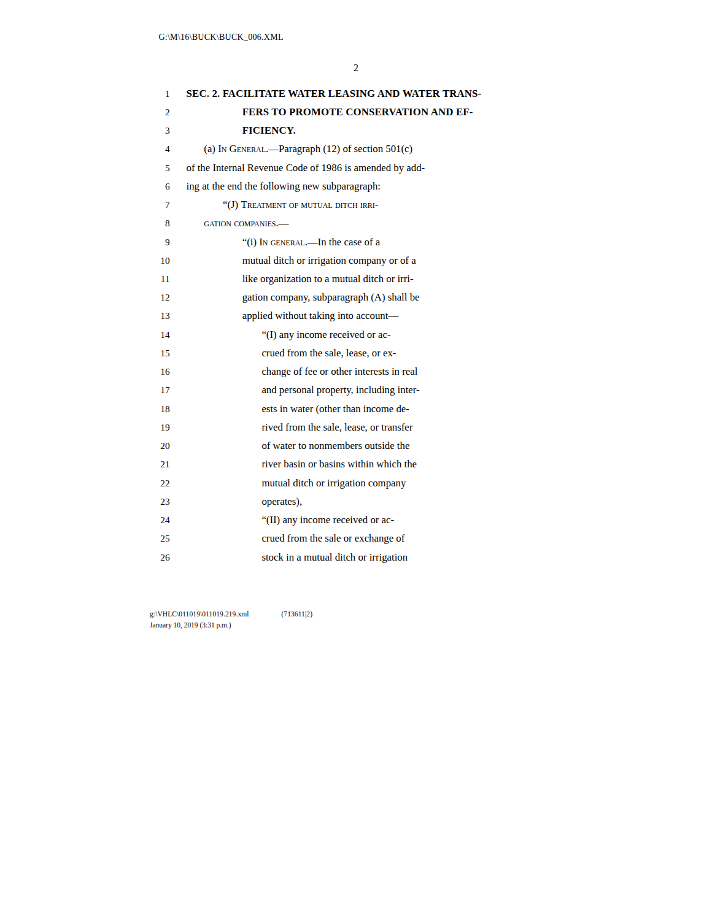G:\M\16\BUCK\BUCK_006.XML
2
SEC. 2. FACILITATE WATER LEASING AND WATER TRANS-
FERS TO PROMOTE CONSERVATION AND EF-
FICIENCY.
(a) In General.—Paragraph (12) of section 501(c)
of the Internal Revenue Code of 1986 is amended by add-
ing at the end the following new subparagraph:
“(J) Treatment of mutual ditch irri-
gation companies.—
“(i) In general.—In the case of a
mutual ditch or irrigation company or of a
like organization to a mutual ditch or irri-
gation company, subparagraph (A) shall be
applied without taking into account—
“(I) any income received or ac-
crued from the sale, lease, or ex-
change of fee or other interests in real
and personal property, including inter-
ests in water (other than income de-
rived from the sale, lease, or transfer
of water to nonmembers outside the
river basin or basins within which the
mutual ditch or irrigation company
operates),
“(II) any income received or ac-
crued from the sale or exchange of
stock in a mutual ditch or irrigation
g:\VHLC\011019\011019.219.xml(713611|2)
January 10, 2019 (3:31 p.m.)